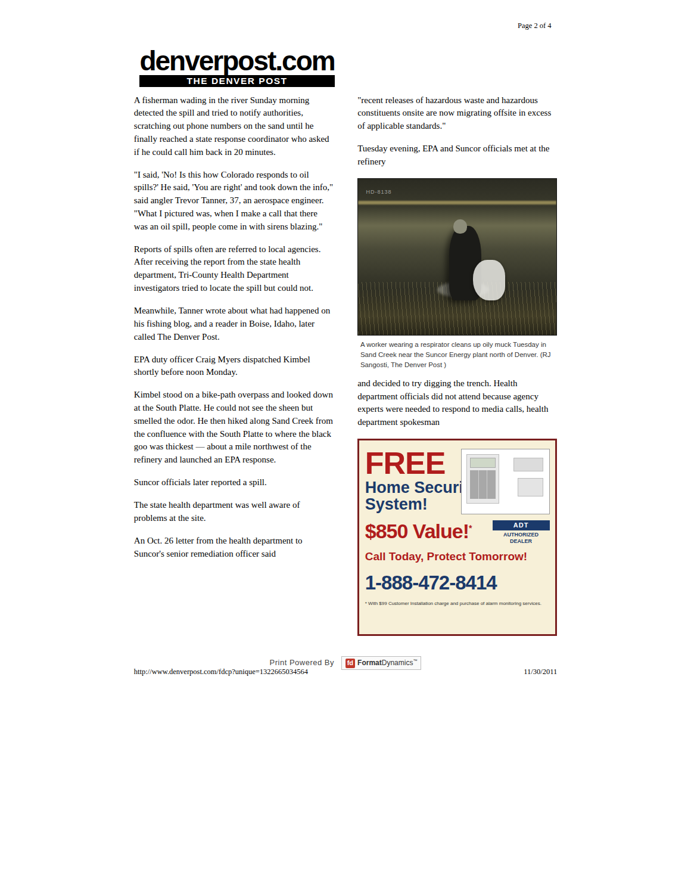Page 2 of 4
denverpost.com THE DENVER POST
A fisherman wading in the river Sunday morning detected the spill and tried to notify authorities, scratching out phone numbers on the sand until he finally reached a state response coordinator who asked if he could call him back in 20 minutes.
"I said, 'No! Is this how Colorado responds to oil spills?' He said, 'You are right' and took down the info," said angler Trevor Tanner, 37, an aerospace engineer. "What I pictured was, when I make a call that there was an oil spill, people come in with sirens blazing."
Reports of spills often are referred to local agencies. After receiving the report from the state health department, Tri-County Health Department investigators tried to locate the spill but could not.
Meanwhile, Tanner wrote about what had happened on his fishing blog, and a reader in Boise, Idaho, later called The Denver Post.
EPA duty officer Craig Myers dispatched Kimbel shortly before noon Monday.
Kimbel stood on a bike-path overpass and looked down at the South Platte. He could not see the sheen but smelled the odor. He then hiked along Sand Creek from the confluence with the South Platte to where the black goo was thickest — about a mile northwest of the refinery and launched an EPA response.
Suncor officials later reported a spill.
The state health department was well aware of problems at the site.
An Oct. 26 letter from the health department to Suncor's senior remediation officer said
"recent releases of hazardous waste and hazardous constituents onsite are now migrating offsite in excess of applicable standards."
Tuesday evening, EPA and Suncor officials met at the refinery
HD-8138
A worker wearing a respirator cleans up oily muck Tuesday in Sand Creek near the Suncor Energy plant north of Denver. (RJ Sangosti, The Denver Post )
and decided to try digging the trench. Health department officials did not attend because agency experts were needed to respond to media calls, health department spokesman
FREE
Home Security
System!
$850 Value!*
Call Today, Protect Tomorrow!
1-888-472-8414
* With $99 Customer Installation charge and purchase of alarm monitoring services.
ADT AUTHORIZED
DEALER
Print Powered By fd Format Dynamics™
http://www.denverpost.com/fdcp?unique=1322665034564 11/30/2011